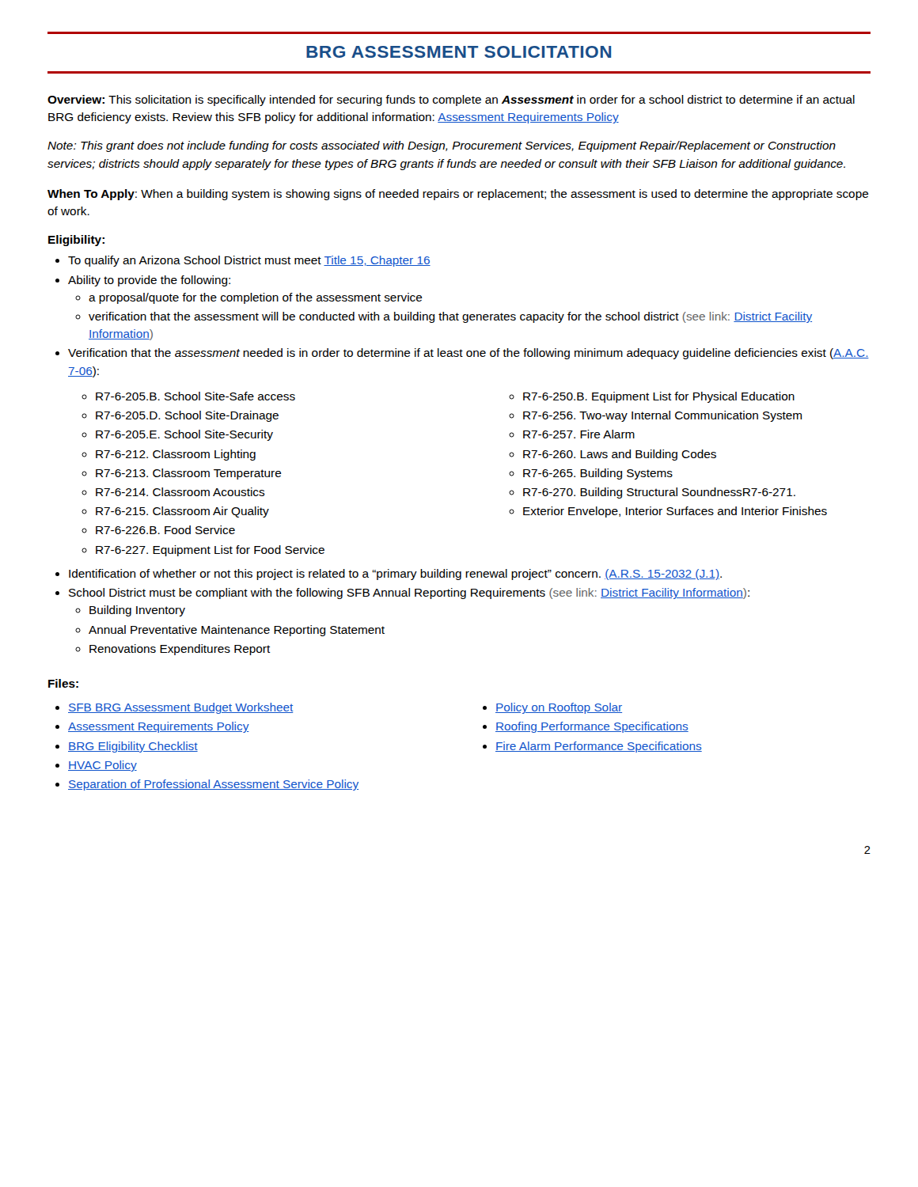BRG ASSESSMENT SOLICITATION
Overview: This solicitation is specifically intended for securing funds to complete an Assessment in order for a school district to determine if an actual BRG deficiency exists. Review this SFB policy for additional information: Assessment Requirements Policy
Note: This grant does not include funding for costs associated with Design, Procurement Services, Equipment Repair/Replacement or Construction services; districts should apply separately for these types of BRG grants if funds are needed or consult with their SFB Liaison for additional guidance.
When To Apply: When a building system is showing signs of needed repairs or replacement; the assessment is used to determine the appropriate scope of work.
Eligibility:
To qualify an Arizona School District must meet Title 15, Chapter 16
Ability to provide the following:
a proposal/quote for the completion of the assessment service
verification that the assessment will be conducted with a building that generates capacity for the school district (see link: District Facility Information)
Verification that the assessment needed is in order to determine if at least one of the following minimum adequacy guideline deficiencies exist (A.A.C. 7-06):
R7-6-205.B. School Site-Safe access
R7-6-205.D. School Site-Drainage
R7-6-205.E. School Site-Security
R7-6-212. Classroom Lighting
R7-6-213. Classroom Temperature
R7-6-214. Classroom Acoustics
R7-6-215. Classroom Air Quality
R7-6-226.B. Food Service
R7-6-227. Equipment List for Food Service
R7-6-250.B. Equipment List for Physical Education
R7-6-256. Two-way Internal Communication System
R7-6-257. Fire Alarm
R7-6-260. Laws and Building Codes
R7-6-265. Building Systems
R7-6-270. Building Structural SoundnessR7-6-271.
Exterior Envelope, Interior Surfaces and Interior Finishes
Identification of whether or not this project is related to a “primary building renewal project” concern. (A.R.S. 15-2032 (J.1).
School District must be compliant with the following SFB Annual Reporting Requirements (see link: District Facility Information):
Building Inventory
Annual Preventative Maintenance Reporting Statement
Renovations Expenditures Report
Files:
SFB BRG Assessment Budget Worksheet
Assessment Requirements Policy
BRG Eligibility Checklist
HVAC Policy
Separation of Professional Assessment Service Policy
Policy on Rooftop Solar
Roofing Performance Specifications
Fire Alarm Performance Specifications
2